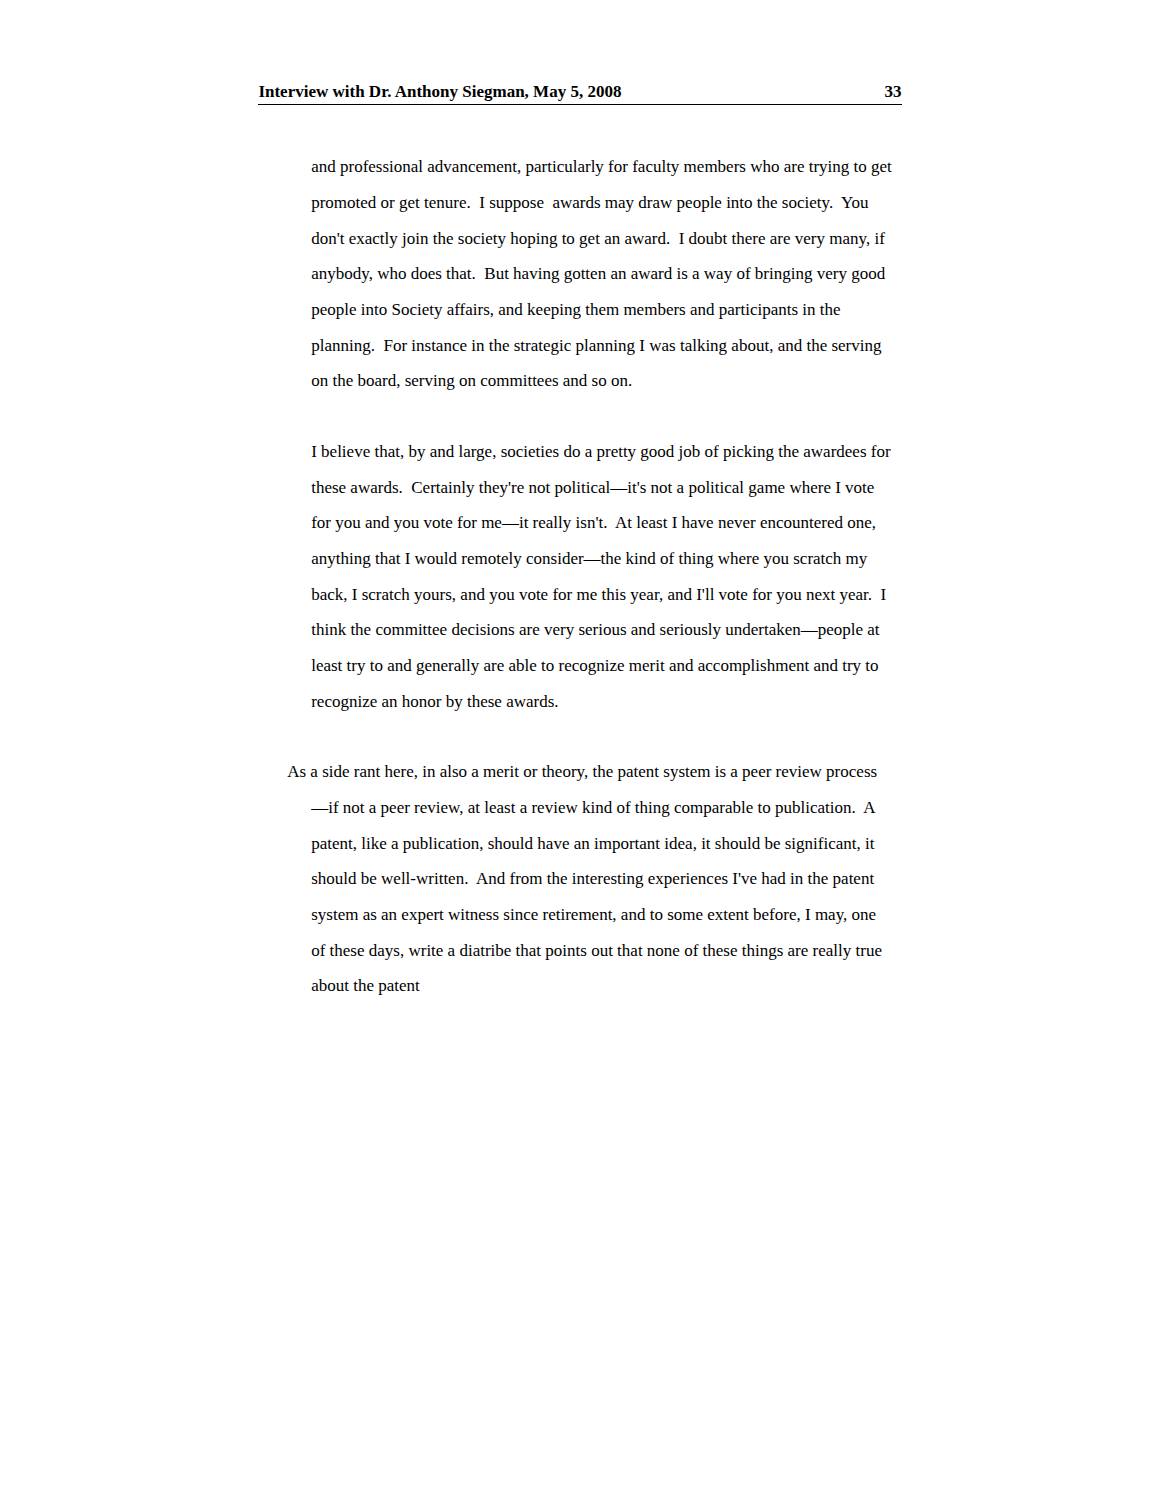Interview with Dr. Anthony Siegman, May 5, 2008 33
and professional advancement, particularly for faculty members who are trying to get promoted or get tenure. I suppose awards may draw people into the society. You don't exactly join the society hoping to get an award. I doubt there are very many, if anybody, who does that. But having gotten an award is a way of bringing very good people into Society affairs, and keeping them members and participants in the planning. For instance in the strategic planning I was talking about, and the serving on the board, serving on committees and so on.
I believe that, by and large, societies do a pretty good job of picking the awardees for these awards. Certainly they're not political—it's not a political game where I vote for you and you vote for me—it really isn't. At least I have never encountered one, anything that I would remotely consider—the kind of thing where you scratch my back, I scratch yours, and you vote for me this year, and I'll vote for you next year. I think the committee decisions are very serious and seriously undertaken—people at least try to and generally are able to recognize merit and accomplishment and try to recognize an honor by these awards.
As a side rant here, in also a merit or theory, the patent system is a peer review process—if not a peer review, at least a review kind of thing comparable to publication. A patent, like a publication, should have an important idea, it should be significant, it should be well-written. And from the interesting experiences I've had in the patent system as an expert witness since retirement, and to some extent before, I may, one of these days, write a diatribe that points out that none of these things are really true about the patent